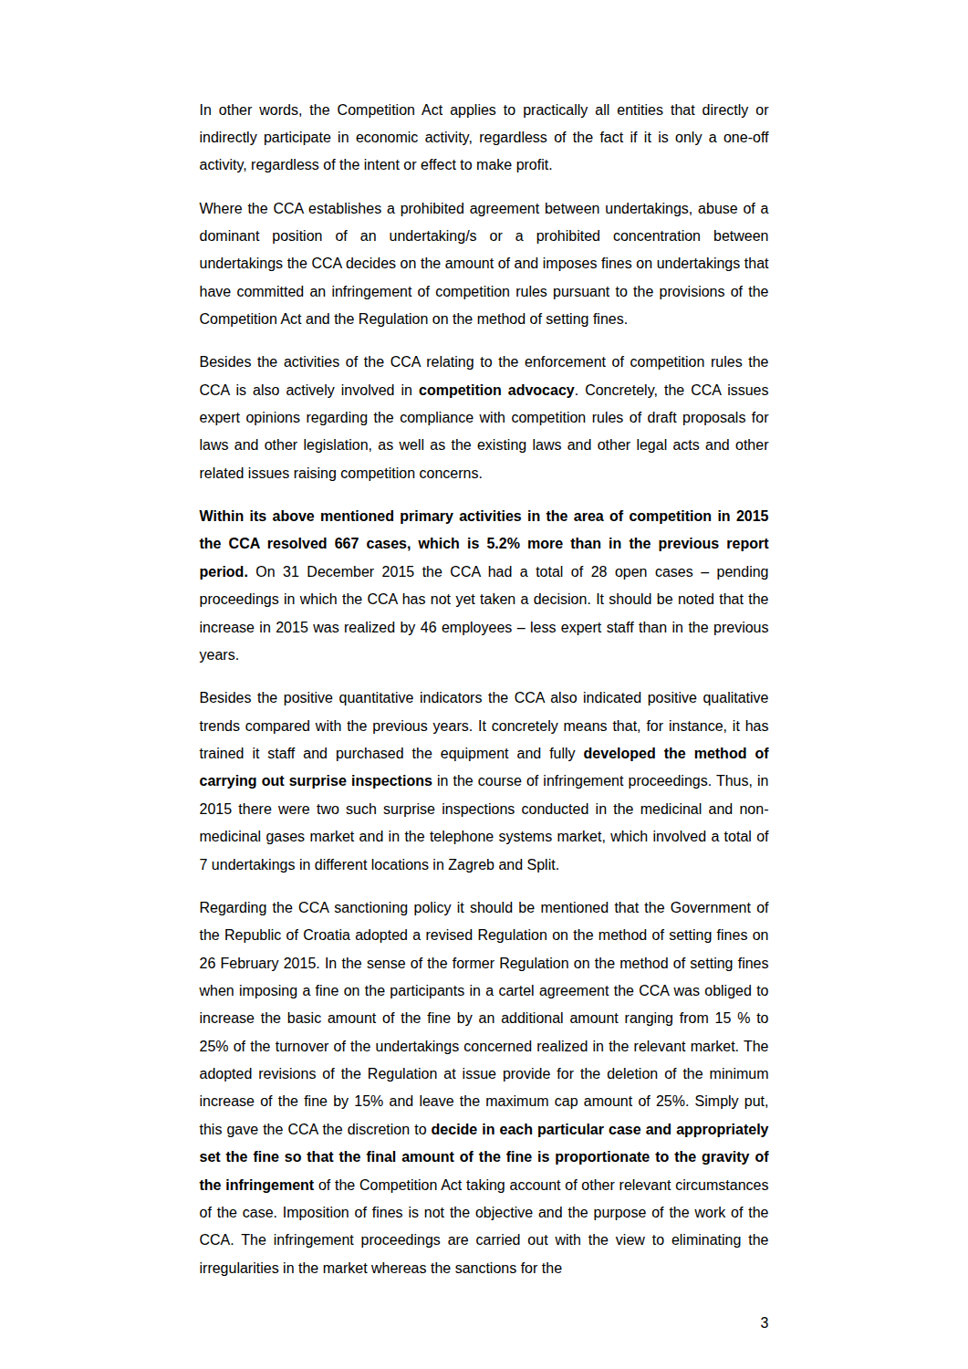In other words, the Competition Act applies to practically all entities that directly or indirectly participate in economic activity, regardless of the fact if it is only a one-off activity, regardless of the intent or effect to make profit.
Where the CCA establishes a prohibited agreement between undertakings, abuse of a dominant position of an undertaking/s or a prohibited concentration between undertakings the CCA decides on the amount of and imposes fines on undertakings that have committed an infringement of competition rules pursuant to the provisions of the Competition Act and the Regulation on the method of setting fines.
Besides the activities of the CCA relating to the enforcement of competition rules the CCA is also actively involved in competition advocacy. Concretely, the CCA issues expert opinions regarding the compliance with competition rules of draft proposals for laws and other legislation, as well as the existing laws and other legal acts and other related issues raising competition concerns.
Within its above mentioned primary activities in the area of competition in 2015 the CCA resolved 667 cases, which is 5.2% more than in the previous report period. On 31 December 2015 the CCA had a total of 28 open cases – pending proceedings in which the CCA has not yet taken a decision. It should be noted that the increase in 2015 was realized by 46 employees – less expert staff than in the previous years.
Besides the positive quantitative indicators the CCA also indicated positive qualitative trends compared with the previous years. It concretely means that, for instance, it has trained it staff and purchased the equipment and fully developed the method of carrying out surprise inspections in the course of infringement proceedings. Thus, in 2015 there were two such surprise inspections conducted in the medicinal and non-medicinal gases market and in the telephone systems market, which involved a total of 7 undertakings in different locations in Zagreb and Split.
Regarding the CCA sanctioning policy it should be mentioned that the Government of the Republic of Croatia adopted a revised Regulation on the method of setting fines on 26 February 2015. In the sense of the former Regulation on the method of setting fines when imposing a fine on the participants in a cartel agreement the CCA was obliged to increase the basic amount of the fine by an additional amount ranging from 15 % to 25% of the turnover of the undertakings concerned realized in the relevant market. The adopted revisions of the Regulation at issue provide for the deletion of the minimum increase of the fine by 15% and leave the maximum cap amount of 25%. Simply put, this gave the CCA the discretion to decide in each particular case and appropriately set the fine so that the final amount of the fine is proportionate to the gravity of the infringement of the Competition Act taking account of other relevant circumstances of the case. Imposition of fines is not the objective and the purpose of the work of the CCA. The infringement proceedings are carried out with the view to eliminating the irregularities in the market whereas the sanctions for the
3